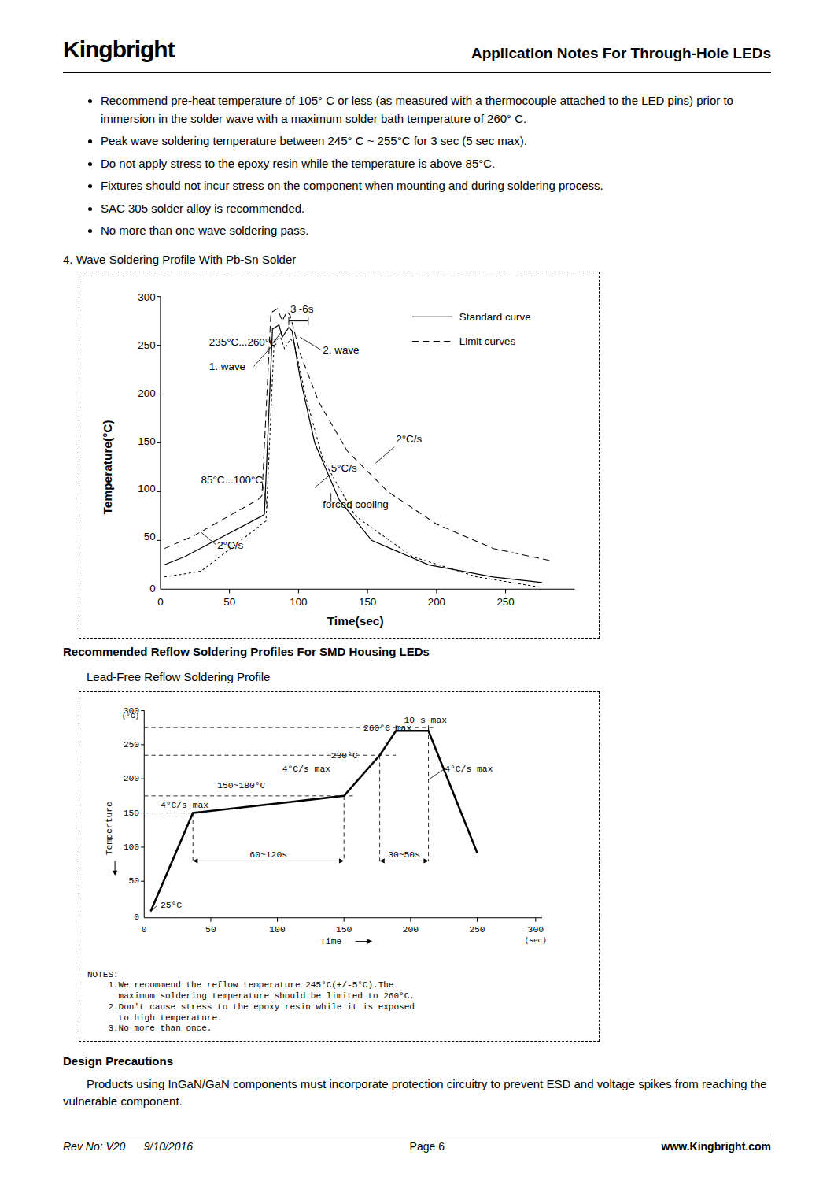Kingbright
Application Notes For Through-Hole LEDs
Recommend pre-heat temperature of 105° C or less (as measured with a thermocouple attached to the LED pins) prior to immersion in the solder wave with a maximum solder bath temperature of 260° C.
Peak wave soldering temperature between 245° C ~ 255°C for 3 sec (5 sec max).
Do not apply stress to the epoxy resin while the temperature is above 85°C.
Fixtures should not incur stress on the component when mounting and during soldering process.
SAC 305 solder alloy is recommended.
No more than one wave soldering pass.
4. Wave Soldering Profile With Pb-Sn Solder
300 250 200 150 100 50 0 0 50 100 150 200 250 Temperature(°C) Time(sec) Standard curve Limit curves 3~6s 235°C...260°C 2. wave 1. wave 2°C/s 5°C/s 85°C...100°C forced cooling 2°C/s
Recommended Reflow Soldering Profiles For SMD Housing LEDs
Lead-Free Reflow Soldering Profile
300 (°C) 250 200 150 100 50 0 0 50 100 150 200 250 300 (sec) Temperture Time 10 s max 260°C max 230°C 4°C/s max 150~180°C 4°C/s max 4°C/s max 25°C 60~120s 30~50s
NOTES: 1.We recommend the reflow temperature 245°C(+/-5°C).The maximum soldering temperature should be limited to 260°C. 2.Don't cause stress to the epoxy resin while it is exposed to high temperature. 3.No more than once.
Design Precautions
Products using InGaN/GaN components must incorporate protection circuitry to prevent ESD and voltage spikes from reaching the vulnerable component.
Rev No: V20 9/10/2016
Page 6
www.Kingbright.com